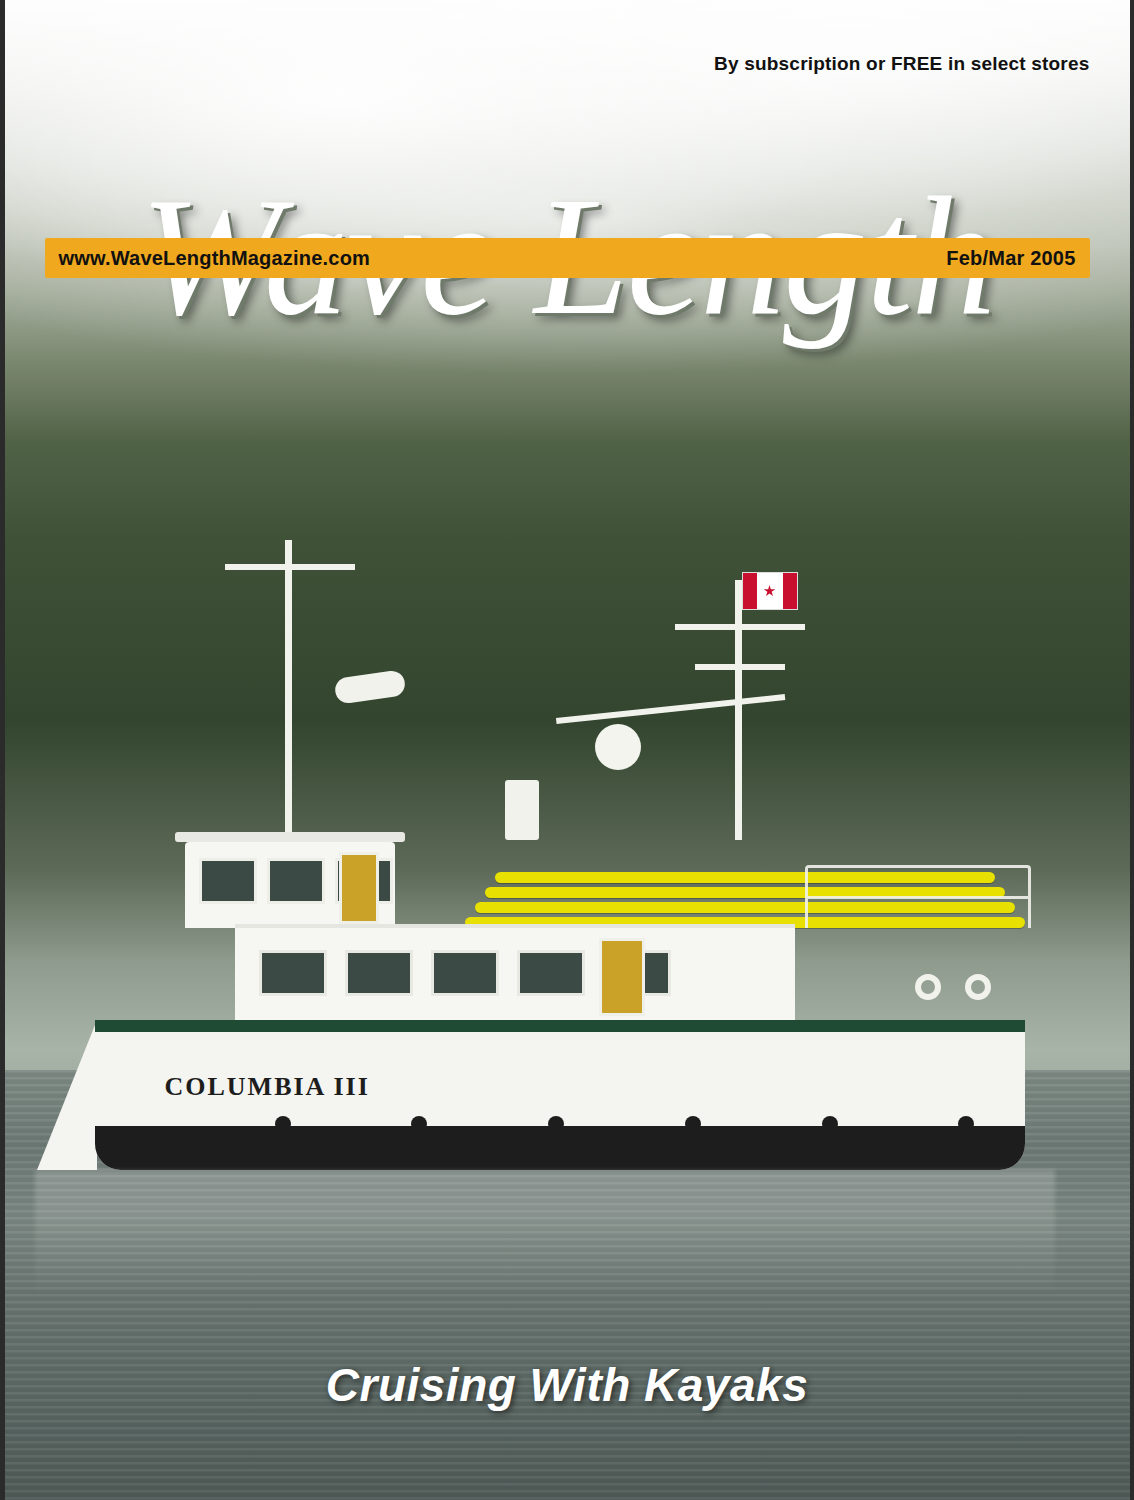COLUMBIA III
By subscription or FREE in select stores
Wave Length
www.WaveLengthMagazine.com Feb/Mar 2005
Cruising With Kayaks